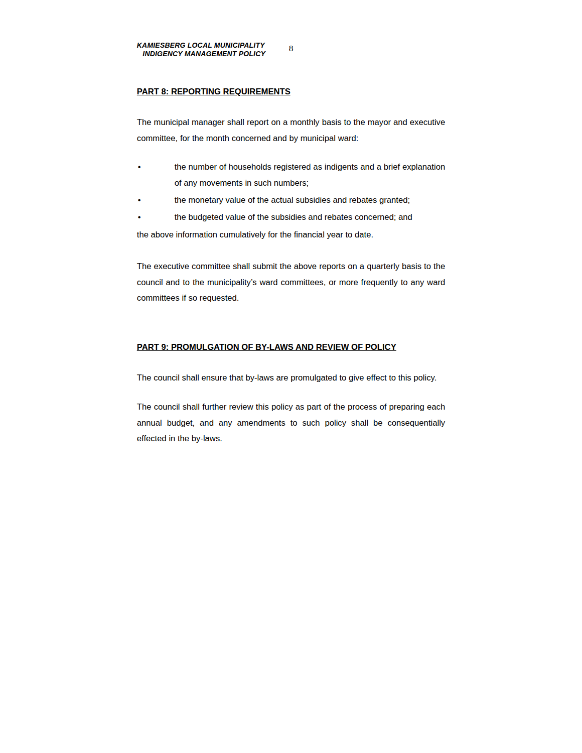8
KAMIESBERG LOCAL MUNICIPALITY INDIGENCY MANAGEMENT POLICY
PART 8: REPORTING REQUIREMENTS
The municipal manager shall report on a monthly basis to the mayor and executive committee, for the month concerned and by municipal ward:
the number of households registered as indigents and a brief explanation of any movements in such numbers;
the monetary value of the actual subsidies and rebates granted;
the budgeted value of the subsidies and rebates concerned; and
the above information cumulatively for the financial year to date.
The executive committee shall submit the above reports on a quarterly basis to the council and to the municipality’s ward committees, or more frequently to any ward committees if so requested.
PART 9: PROMULGATION OF BY-LAWS AND REVIEW OF POLICY
The council shall ensure that by-laws are promulgated to give effect to this policy.
The council shall further review this policy as part of the process of preparing each annual budget, and any amendments to such policy shall be consequentially effected in the by-laws.